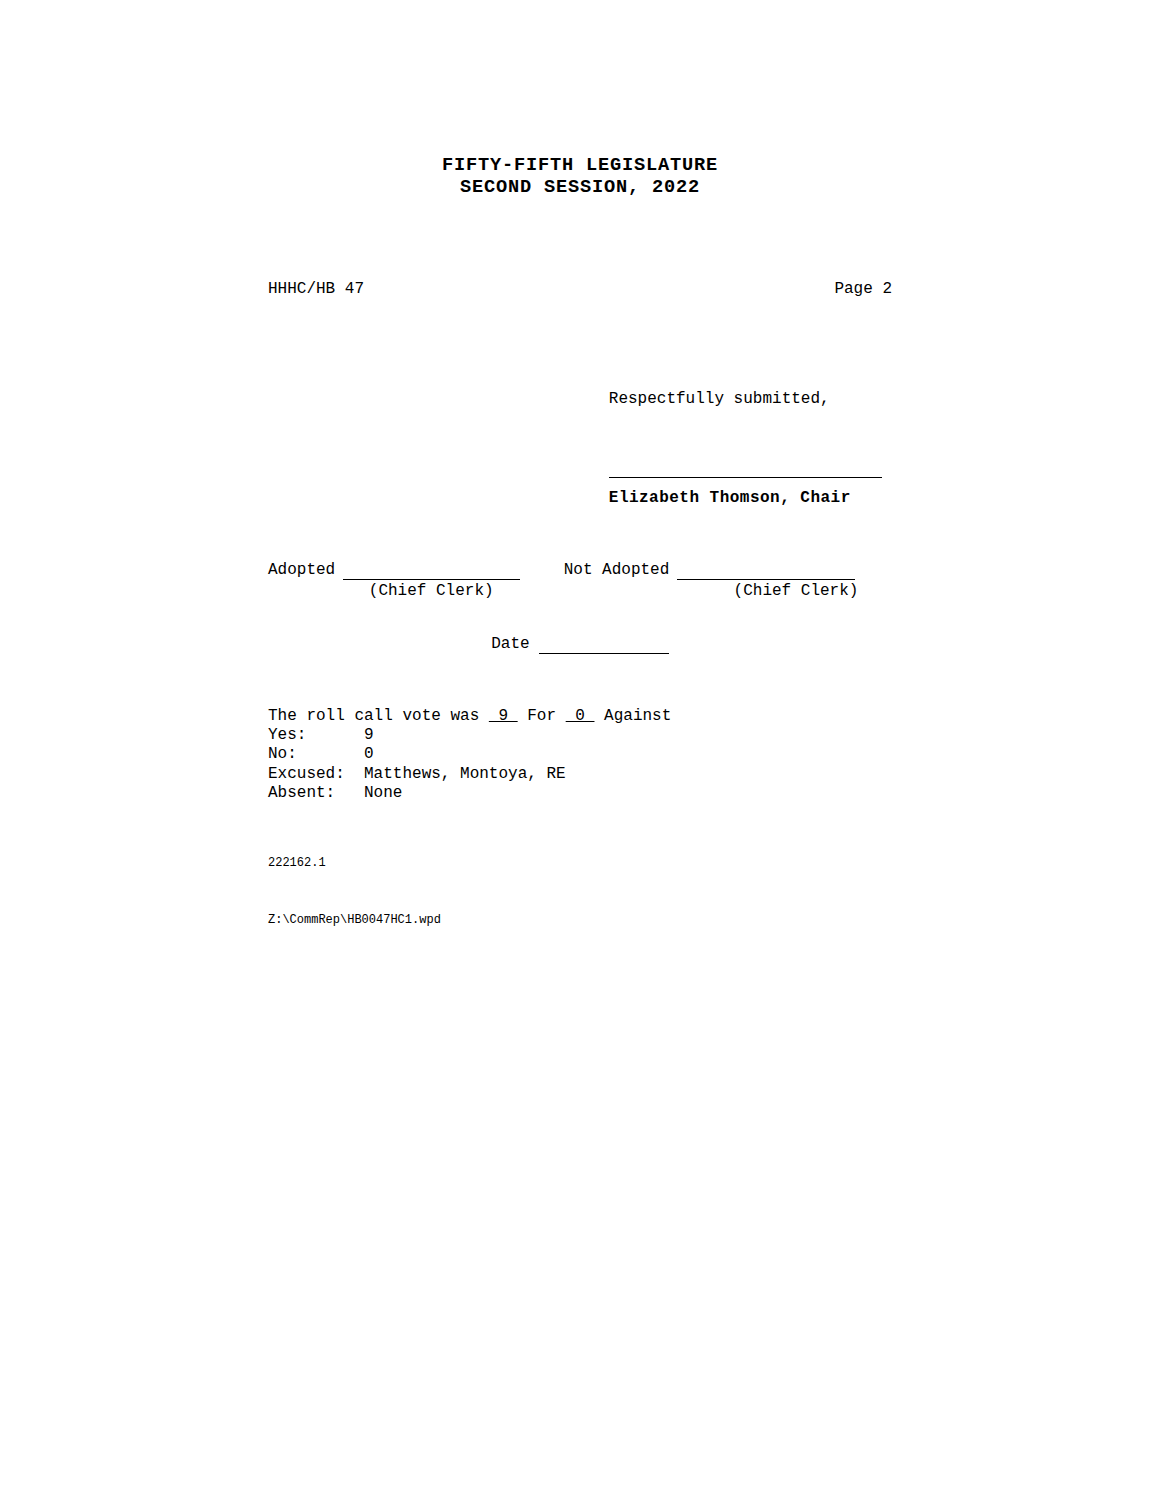FIFTY-FIFTH LEGISLATURE
SECOND SESSION, 2022
HHHC/HB 47 Page 2
Respectfully submitted,
Elizabeth Thomson, Chair
Adopted Not Adopted
(Chief Clerk) (Chief Clerk)
Date
The roll call vote was 9 For 0 Against
Yes: 9
No: 0
Excused: Matthews, Montoya, RE
Absent: None
222162.1
Z:\CommRep\HB0047HC1.wpd